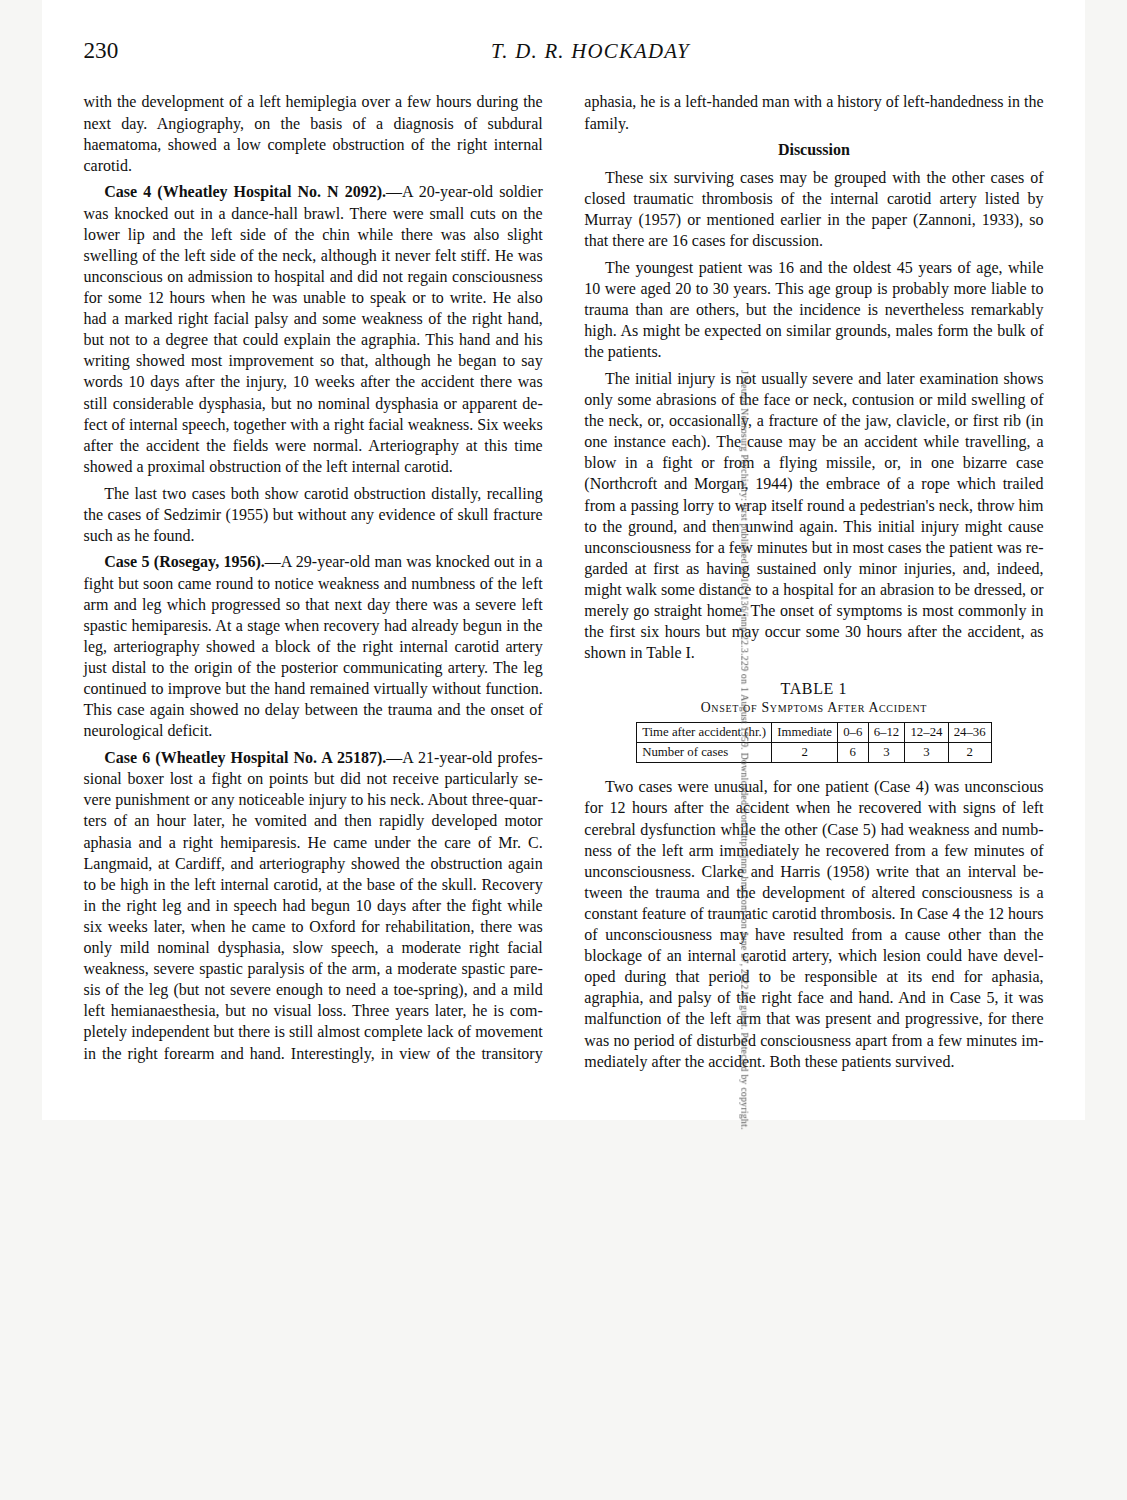230
T. D. R. HOCKADAY
with the development of a left hemiplegia over a few hours during the next day. Angiography, on the basis of a diagnosis of subdural haematoma, showed a low complete obstruction of the right internal carotid.
Case 4 (Wheatley Hospital No. N 2092).—A 20-year-old soldier was knocked out in a dance-hall brawl. There were small cuts on the lower lip and the left side of the chin while there was also slight swelling of the left side of the neck, although it never felt stiff. He was unconscious on admission to hospital and did not regain consciousness for some 12 hours when he was unable to speak or to write. He also had a marked right facial palsy and some weakness of the right hand, but not to a degree that could explain the agraphia. This hand and his writing showed most improvement so that, although he began to say words 10 days after the injury, 10 weeks after the accident there was still considerable dysphasia, but no nominal dysphasia or apparent defect of internal speech, together with a right facial weakness. Six weeks after the accident the fields were normal. Arteriography at this time showed a proximal obstruction of the left internal carotid.
The last two cases both show carotid obstruction distally, recalling the cases of Sedzimir (1955) but without any evidence of skull fracture such as he found.
Case 5 (Rosegay, 1956).—A 29-year-old man was knocked out in a fight but soon came round to notice weakness and numbness of the left arm and leg which progressed so that next day there was a severe left spastic hemiparesis. At a stage when recovery had already begun in the leg, arteriography showed a block of the right internal carotid artery just distal to the origin of the posterior communicating artery. The leg continued to improve but the hand remained virtually without function. This case again showed no delay between the trauma and the onset of neurological deficit.
Case 6 (Wheatley Hospital No. A 25187).—A 21-year-old professional boxer lost a fight on points but did not receive particularly severe punishment or any noticeable injury to his neck. About three-quarters of an hour later, he vomited and then rapidly developed motor aphasia and a right hemiparesis. He came under the care of Mr. C. Langmaid, at Cardiff, and arteriography showed the obstruction again to be high in the left internal carotid, at the base of the skull. Recovery in the right leg and in speech had begun 10 days after the fight while six weeks later, when he came to Oxford for rehabilitation, there was only mild nominal dysphasia, slow speech, a moderate right facial weakness, severe spastic paralysis of the arm, a moderate spastic paresis of the leg (but not severe enough to need a toe-spring), and a mild left hemianaesthesia, but no visual loss. Three years later, he is completely independent but there is still almost complete lack of movement in the right forearm and hand. Interestingly, in view of the transitory aphasia, he is a left-handed man with a history of left-handedness in the family.
Discussion
These six surviving cases may be grouped with the other cases of closed traumatic thrombosis of the internal carotid artery listed by Murray (1957) or mentioned earlier in the paper (Zannoni, 1933), so that there are 16 cases for discussion.
The youngest patient was 16 and the oldest 45 years of age, while 10 were aged 20 to 30 years. This age group is probably more liable to trauma than are others, but the incidence is nevertheless remarkably high. As might be expected on similar grounds, males form the bulk of the patients.
The initial injury is not usually severe and later examination shows only some abrasions of the face or neck, contusion or mild swelling of the neck, or, occasionally, a fracture of the jaw, clavicle, or first rib (in one instance each). The cause may be an accident while travelling, a blow in a fight or from a flying missile, or, in one bizarre case (Northcroft and Morgan, 1944) the embrace of a rope which trailed from a passing lorry to wrap itself round a pedestrian's neck, throw him to the ground, and then unwind again. This initial injury might cause unconsciousness for a few minutes but in most cases the patient was regarded at first as having sustained only minor injuries, and, indeed, might walk some distance to a hospital for an abrasion to be dressed, or merely go straight home. The onset of symptoms is most commonly in the first six hours but may occur some 30 hours after the accident, as shown in Table I.
TABLE 1
Onset of Symptoms After Accident
| Time after accident (hr.) | Immediate | 0–6 | 6–12 | 12–24 | 24–36 |
| Number of cases | 2 | 6 | 3 | 3 | 2 |
Two cases were unusual, for one patient (Case 4) was unconscious for 12 hours after the accident when he recovered with signs of left cerebral dysfunction while the other (Case 5) had weakness and numbness of the left arm immediately he recovered from a few minutes of unconsciousness. Clarke and Harris (1958) write that an interval between the trauma and the development of altered consciousness is a constant feature of traumatic carotid thrombosis. In Case 4 the 12 hours of unconsciousness may have resulted from a cause other than the blockage of an internal carotid artery, which lesion could have developed during that period to be responsible at its end for aphasia, agraphia, and palsy of the right face and hand. And in Case 5, it was malfunction of the left arm that was present and progressive, for there was no period of disturbed consciousness apart from a few minutes immediately after the accident. Both these patients survived.
J Neurol Neurosurg Psychiatry: first published as 10.1136/jnnp.22.3.229 on 1 August 1959. Downloaded from http://jnnp.bmj.com/ on June 27, 2022 by guest. Protected by copyright.